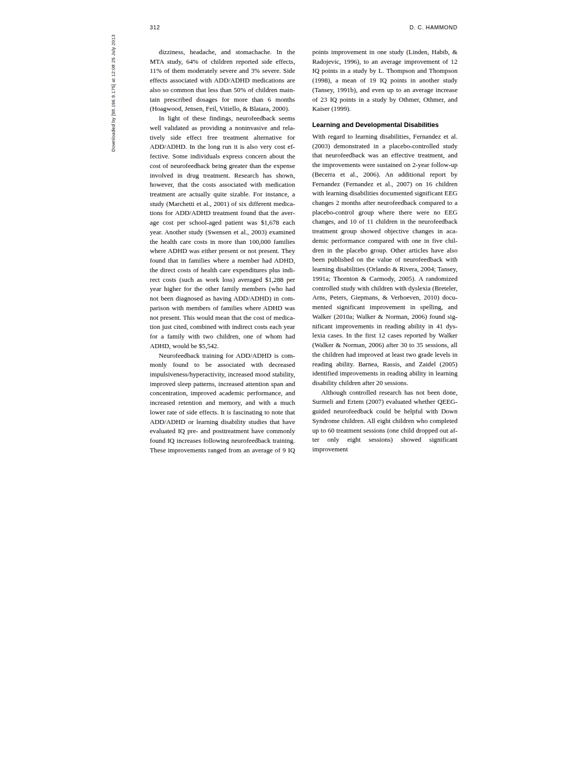Downloaded by [98.196.9.175] at 12:08 25 July 2013
312 D. C. HAMMOND
dizziness, headache, and stomachache. In the MTA study, 64% of children reported side effects, 11% of them moderately severe and 3% severe. Side effects associated with ADD/ADHD medications are also so common that less than 50% of children maintain prescribed dosages for more than 6 months (Hoagwood, Jensen, Feil, Vitiello, & Blatara, 2000).
In light of these findings, neurofeedback seems well validated as providing a noninvasive and relatively side effect free treatment alternative for ADD/ADHD. In the long run it is also very cost effective. Some individuals express concern about the cost of neurofeedback being greater than the expense involved in drug treatment. Research has shown, however, that the costs associated with medication treatment are actually quite sizable. For instance, a study (Marchetti et al., 2001) of six different medications for ADD/ADHD treatment found that the average cost per school-aged patient was $1,678 each year. Another study (Swensen et al., 2003) examined the health care costs in more than 100,000 families where ADHD was either present or not present. They found that in families where a member had ADHD, the direct costs of health care expenditures plus indirect costs (such as work loss) averaged $1,288 per year higher for the other family members (who had not been diagnosed as having ADD/ADHD) in comparison with members of families where ADHD was not present. This would mean that the cost of medication just cited, combined with indirect costs each year for a family with two children, one of whom had ADHD, would be $5,542.
Neurofeedback training for ADD/ADHD is commonly found to be associated with decreased impulsiveness/hyperactivity, increased mood stability, improved sleep patterns, increased attention span and concentration, improved academic performance, and increased retention and memory, and with a much lower rate of side effects. It is fascinating to note that ADD/ADHD or learning disability studies that have evaluated IQ pre- and posttreatment have commonly found IQ increases following neurofeedback training. These improvements ranged from an average of 9 IQ points improvement in one study (Linden, Habib, & Radojevic, 1996), to an average improvement of 12 IQ points in a study by L. Thompson and Thompson (1998), a mean of 19 IQ points in another study (Tansey, 1991b), and even up to an average increase of 23 IQ points in a study by Othmer, Othmer, and Kaiser (1999).
Learning and Developmental Disabilities
With regard to learning disabilities, Fernandez et al. (2003) demonstrated in a placebo-controlled study that neurofeedback was an effective treatment, and the improvements were sustained on 2-year follow-up (Becerra et al., 2006). An additional report by Fernandez (Fernandez et al., 2007) on 16 children with learning disabilities documented significant EEG changes 2 months after neurofeedback compared to a placebo-control group where there were no EEG changes, and 10 of 11 children in the neurofeedback treatment group showed objective changes in academic performance compared with one in five children in the placebo group. Other articles have also been published on the value of neurofeedback with learning disabilities (Orlando & Rivera, 2004; Tansey, 1991a; Thornton & Carmody, 2005). A randomized controlled study with children with dyslexia (Breteler, Arns, Peters, Giepmans, & Verhoeven, 2010) documented significant improvement in spelling, and Walker (2010a; Walker & Norman, 2006) found significant improvements in reading ability in 41 dyslexia cases. In the first 12 cases reported by Walker (Walker & Norman, 2006) after 30 to 35 sessions, all the children had improved at least two grade levels in reading ability. Barnea, Rassis, and Zaidel (2005) identified improvements in reading ability in learning disability children after 20 sessions.
Although controlled research has not been done, Surmeli and Ertem (2007) evaluated whether QEEG-guided neurofeedback could be helpful with Down Syndrome children. All eight children who completed up to 60 treatment sessions (one child dropped out after only eight sessions) showed significant improvement